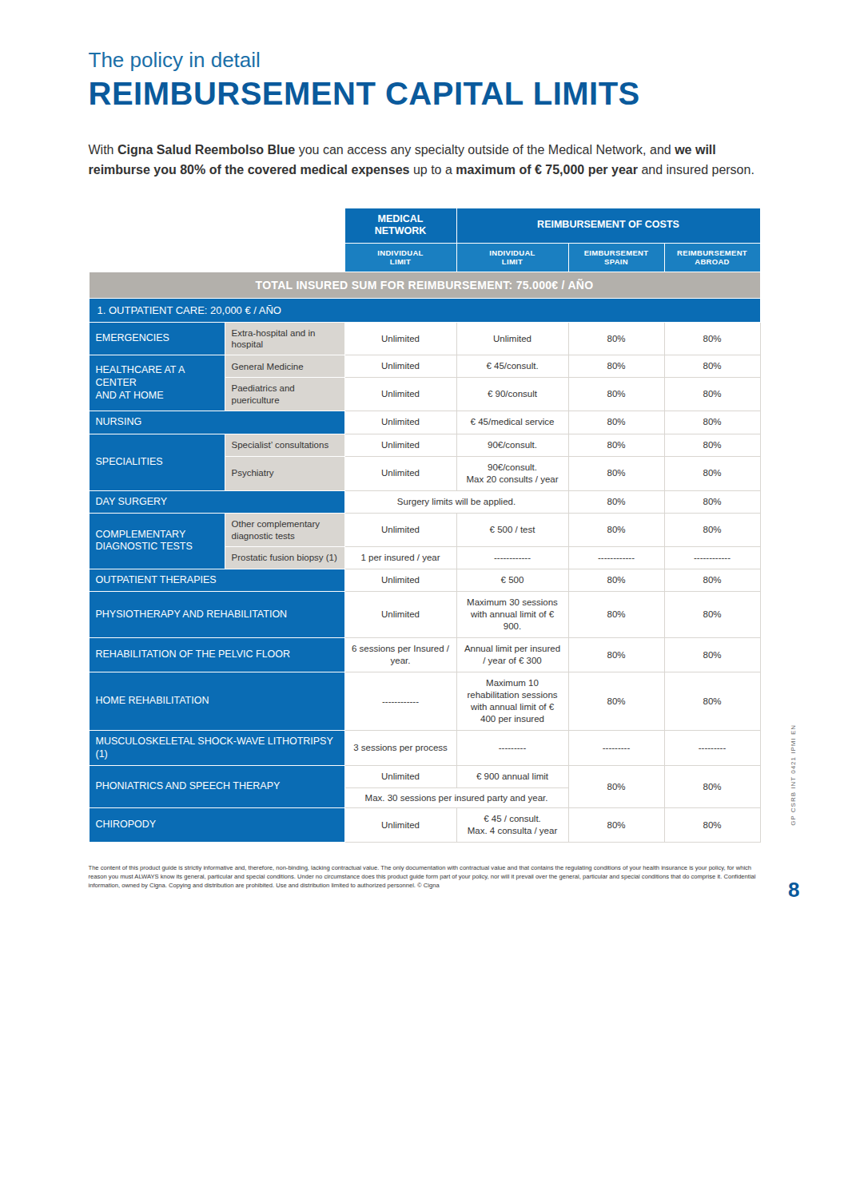The policy in detail
REIMBURSEMENT CAPITAL LIMITS
With Cigna Salud Reembolso Blue you can access any specialty outside of the Medical Network, and we will reimburse you 80% of the covered medical expenses up to a maximum of € 75,000 per year and insured person.
| | | MEDICAL NETWORK | REIMBURSEMENT OF COSTS |
| | | INDIVIDUAL LIMIT | INDIVIDUAL LIMIT | EIMBURSEMENT SPAIN | REIMBURSEMENT ABROAD |
| TOTAL INSURED SUM FOR REIMBURSEMENT: 75.000€ / AÑO |
| 1. OUTPATIENT CARE: 20,000 € / AÑO |
| EMERGENCIES | Extra-hospital and in hospital | Unlimited | Unlimited | 80% | 80% |
| HEALTHCARE AT A CENTER AND AT HOME | General Medicine | Unlimited | € 45/consult. | 80% | 80% |
| Paediatrics and puericulture | Unlimited | € 90/consult | 80% | 80% |
| NURSING | Unlimited | € 45/medical service | 80% | 80% |
| SPECIALITIES | Specialist’ consultations | Unlimited | 90€/consult. | 80% | 80% |
| Psychiatry | Unlimited | 90€/consult. Max 20 consults / year | 80% | 80% |
| DAY SURGERY | Surgery limits will be applied. | 80% | 80% |
| COMPLEMENTARY DIAGNOSTIC TESTS | Other complementary diagnostic tests | Unlimited | € 500 / test | 80% | 80% |
| Prostatic fusion biopsy (1) | 1 per insured / year | ------------ | ------------ | ------------ |
| OUTPATIENT THERAPIES | Unlimited | € 500 | 80% | 80% |
| PHYSIOTHERAPY AND REHABILITATION | Unlimited | Maximum 30 sessions with annual limit of € 900. | 80% | 80% |
| REHABILITATION OF THE PELVIC FLOOR | 6 sessions per Insured / year. | Annual limit per insured / year of € 300 | 80% | 80% |
| HOME REHABILITATION | ------------ | Maximum 10 rehabilitation sessions with annual limit of € 400 per insured | 80% | 80% |
| MUSCULOSKELETAL SHOCK-WAVE LITHOTRIPSY (1) | 3 sessions per process | --------- | --------- | --------- |
| PHONIATRICS AND SPEECH THERAPY | Unlimited | € 900 annual limit | 80% | 80% |
| Max. 30 sessions per insured party and year. |
| CHIROPODY | Unlimited | € 45 / consult. Max. 4 consulta / year | 80% | 80% |
The content of this product guide is strictly informative and, therefore, non-binding, lacking contractual value. The only documentation with contractual value and that contains the regulating conditions of your health insurance is your policy, for which reason you must ALWAYS know its general, particular and special conditions. Under no circumstance does this product guide form part of your policy, nor will it prevail over the general, particular and special conditions that do comprise it. Confidential information, owned by Cigna. Copying and distribution are prohibited. Use and distribution limited to authorized personnel. © Cigna
GP CSRB INT 0421 IPMI EN
8